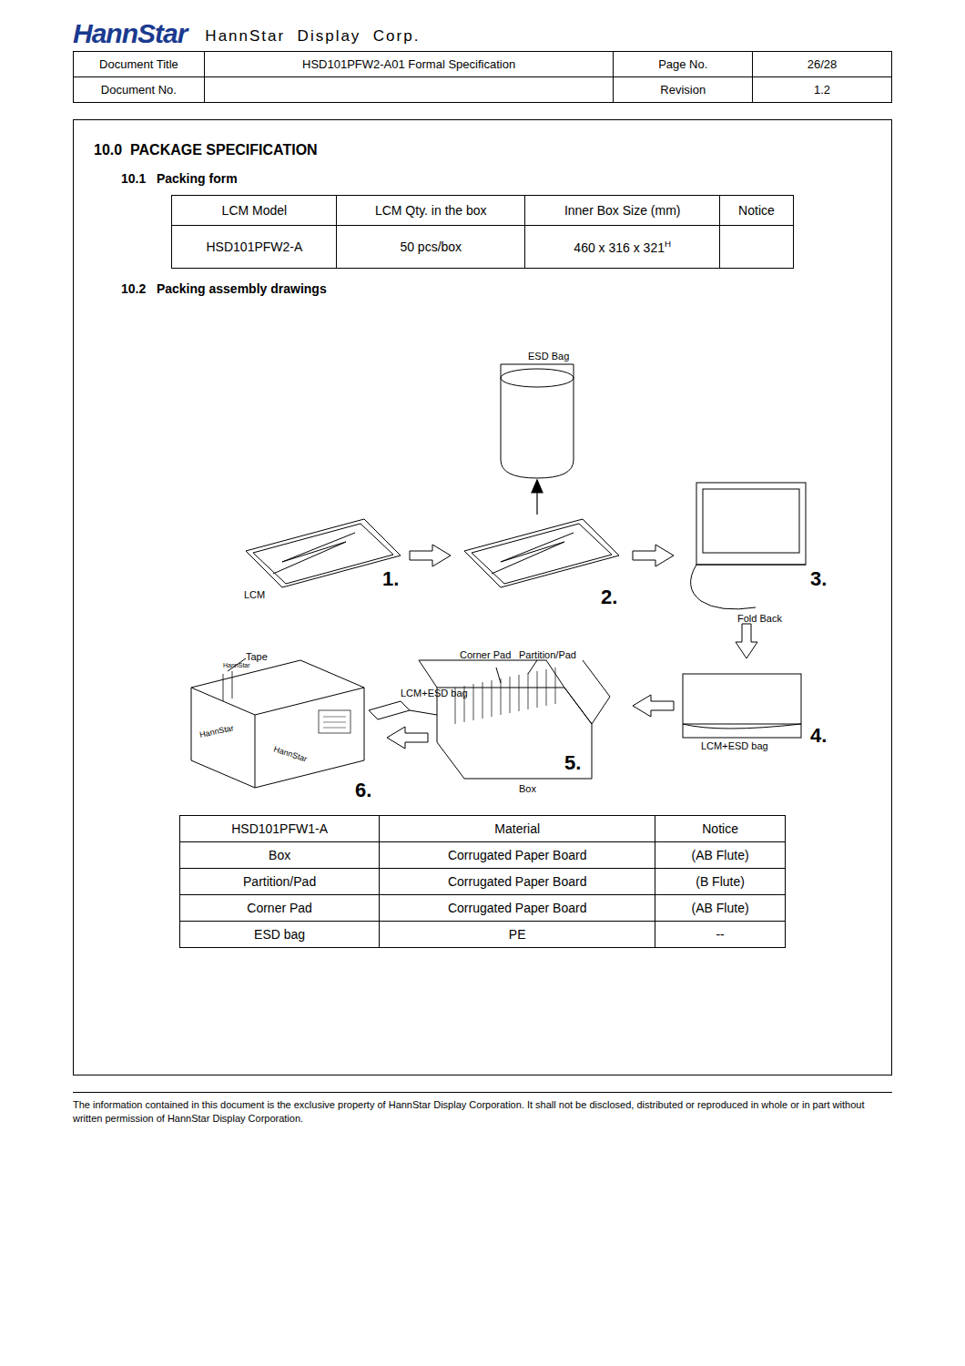Hann Star
HannStar Display Corp.
| Document Title | HSD101PFW2-A01 Formal Specification | Page No. | 26/28 |
| Document No. | | Revision | 1.2 |
10.0 PACKAGE SPECIFICATION
10.1 Packing form
| LCM Model | LCM Qty. in the box | Inner Box Size (mm) | Notice |
| HSD101PFW2-A | 50 pcs/box | 460 x 316 x 321 H | |
10.2 Packing assembly drawings
HannStar HannStar HannStar ESD Bag LCM Fold Back LCM+ESD bag Corner Pad Partition/Pad LCM+ESD bag Box Tape 1. 2. 3. 4. 5. 6.
| HSD101PFW1-A | Material | Notice |
| Box | Corrugated Paper Board | (AB Flute) |
| Partition/Pad | Corrugated Paper Board | (B Flute) |
| Corner Pad | Corrugated Paper Board | (AB Flute) |
| ESD bag | PE | -- |
The information contained in this document is the exclusive property of HannStar Display Corporation. It shall not be disclosed, distributed or reproduced in whole or in part without written permission of HannStar Display Corporation.